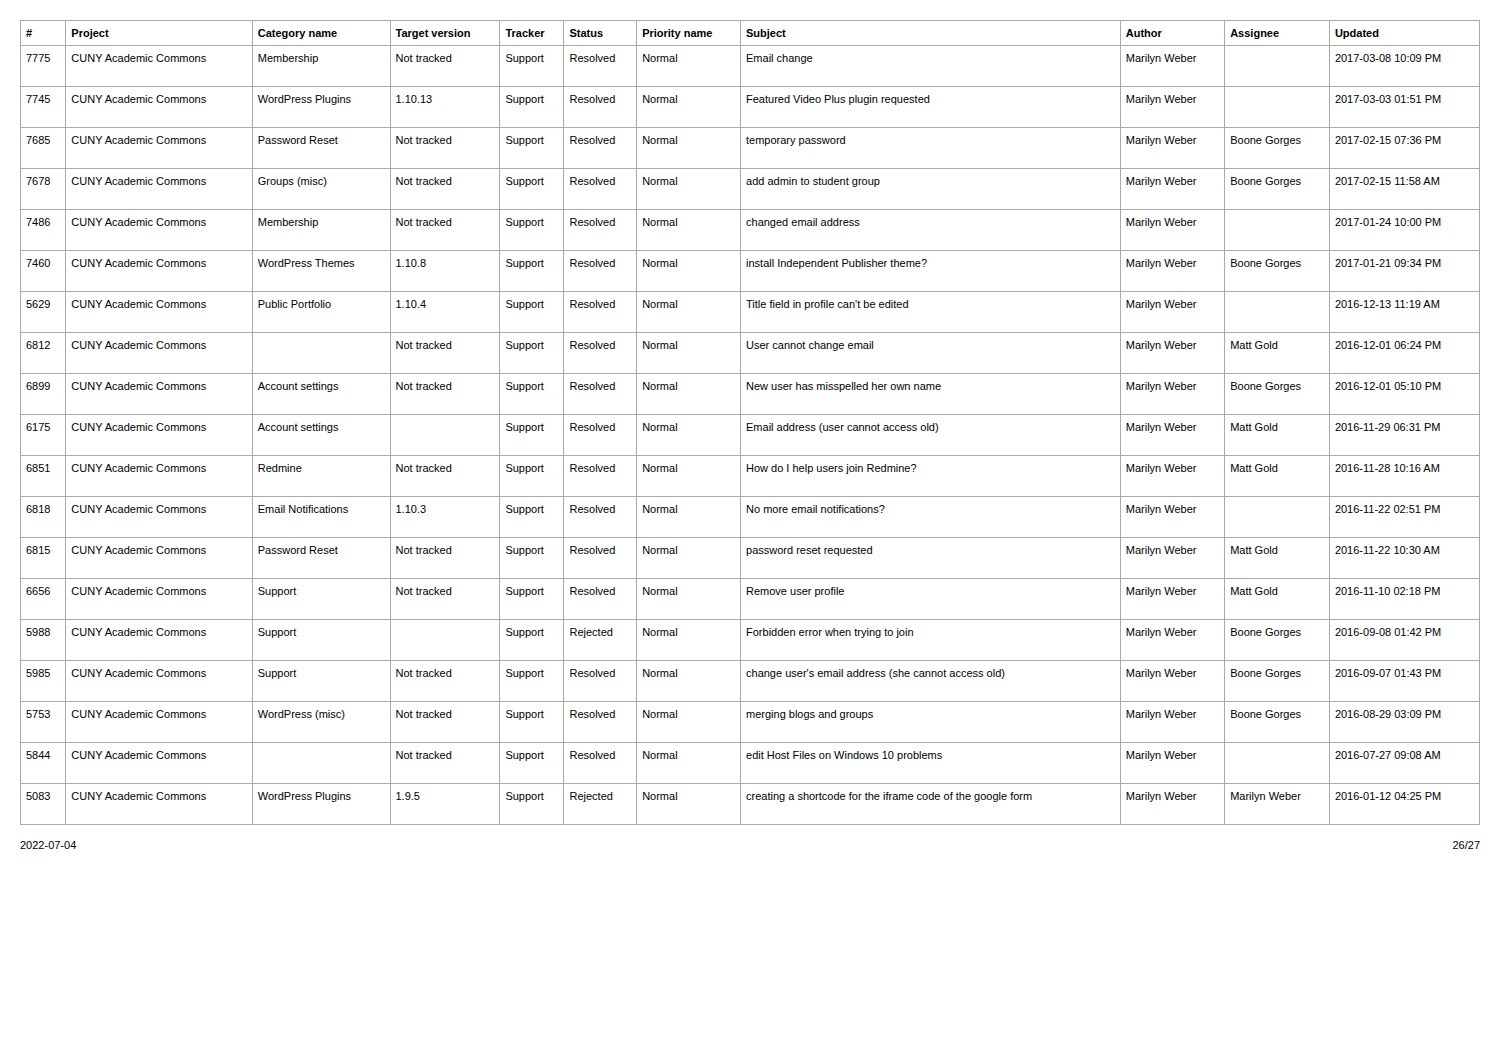Redmine issue listing
| # | Project | Category name | Target version | Tracker | Status | Priority name | Subject | Author | Assignee | Updated |
| --- | --- | --- | --- | --- | --- | --- | --- | --- | --- | --- |
| 7775 | CUNY Academic Commons | Membership | Not tracked | Support | Resolved | Normal | Email change | Marilyn Weber | | 2017-03-08 10:09 PM |
| 7745 | CUNY Academic Commons | WordPress Plugins | 1.10.13 | Support | Resolved | Normal | Featured Video Plus plugin requested | Marilyn Weber | | 2017-03-03 01:51 PM |
| 7685 | CUNY Academic Commons | Password Reset | Not tracked | Support | Resolved | Normal | temporary password | Marilyn Weber | Boone Gorges | 2017-02-15 07:36 PM |
| 7678 | CUNY Academic Commons | Groups (misc) | Not tracked | Support | Resolved | Normal | add admin to student group | Marilyn Weber | Boone Gorges | 2017-02-15 11:58 AM |
| 7486 | CUNY Academic Commons | Membership | Not tracked | Support | Resolved | Normal | changed email address | Marilyn Weber | | 2017-01-24 10:00 PM |
| 7460 | CUNY Academic Commons | WordPress Themes | 1.10.8 | Support | Resolved | Normal | install Independent Publisher theme? | Marilyn Weber | Boone Gorges | 2017-01-21 09:34 PM |
| 5629 | CUNY Academic Commons | Public Portfolio | 1.10.4 | Support | Resolved | Normal | Title field in profile can't be edited | Marilyn Weber | | 2016-12-13 11:19 AM |
| 6812 | CUNY Academic Commons | | Not tracked | Support | Resolved | Normal | User cannot change email | Marilyn Weber | Matt Gold | 2016-12-01 06:24 PM |
| 6899 | CUNY Academic Commons | Account settings | Not tracked | Support | Resolved | Normal | New user has misspelled her own name | Marilyn Weber | Boone Gorges | 2016-12-01 05:10 PM |
| 6175 | CUNY Academic Commons | Account settings | | Support | Resolved | Normal | Email address (user cannot access old) | Marilyn Weber | Matt Gold | 2016-11-29 06:31 PM |
| 6851 | CUNY Academic Commons | Redmine | Not tracked | Support | Resolved | Normal | How do I help users join Redmine? | Marilyn Weber | Matt Gold | 2016-11-28 10:16 AM |
| 6818 | CUNY Academic Commons | Email Notifications | 1.10.3 | Support | Resolved | Normal | No more email notifications? | Marilyn Weber | | 2016-11-22 02:51 PM |
| 6815 | CUNY Academic Commons | Password Reset | Not tracked | Support | Resolved | Normal | password reset requested | Marilyn Weber | Matt Gold | 2016-11-22 10:30 AM |
| 6656 | CUNY Academic Commons | Support | Not tracked | Support | Resolved | Normal | Remove user profile | Marilyn Weber | Matt Gold | 2016-11-10 02:18 PM |
| 5988 | CUNY Academic Commons | Support | | Support | Rejected | Normal | Forbidden error when trying to join | Marilyn Weber | Boone Gorges | 2016-09-08 01:42 PM |
| 5985 | CUNY Academic Commons | Support | Not tracked | Support | Resolved | Normal | change user's email address (she cannot access old) | Marilyn Weber | Boone Gorges | 2016-09-07 01:43 PM |
| 5753 | CUNY Academic Commons | WordPress (misc) | Not tracked | Support | Resolved | Normal | merging blogs and groups | Marilyn Weber | Boone Gorges | 2016-08-29 03:09 PM |
| 5844 | CUNY Academic Commons | | Not tracked | Support | Resolved | Normal | edit Host Files on Windows 10 problems | Marilyn Weber | | 2016-07-27 09:08 AM |
| 5083 | CUNY Academic Commons | WordPress Plugins | 1.9.5 | Support | Rejected | Normal | creating a shortcode for the iframe code of the google form | Marilyn Weber | Marilyn Weber | 2016-01-12 04:25 PM |
2022-07-04 26/27